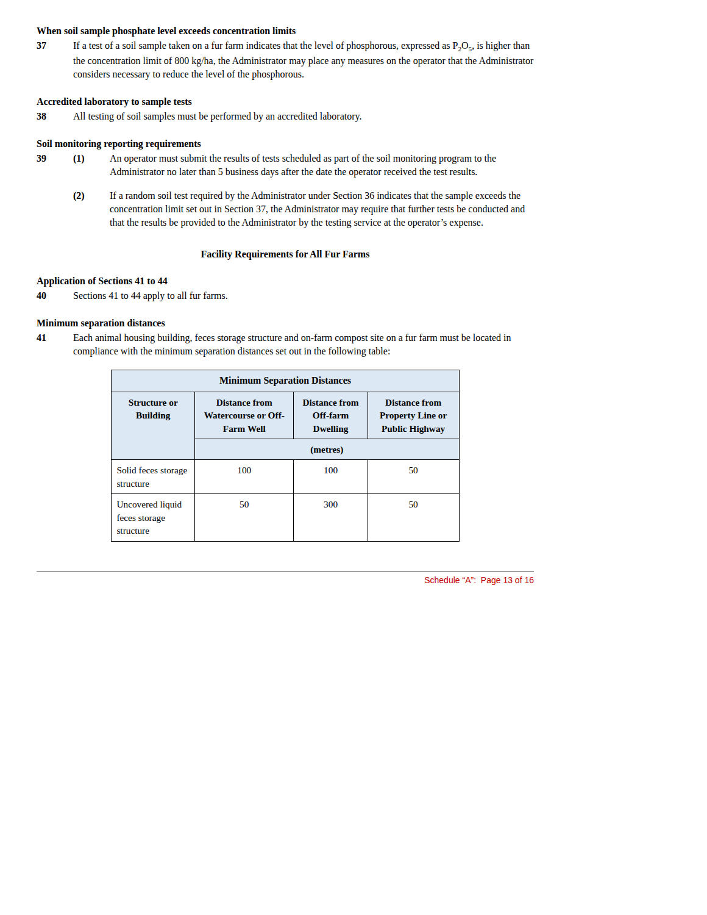When soil sample phosphate level exceeds concentration limits
37
If a test of a soil sample taken on a fur farm indicates that the level of phosphorous, expressed as P2O5, is higher than the concentration limit of 800 kg/ha, the Administrator may place any measures on the operator that the Administrator considers necessary to reduce the level of the phosphorous.
Accredited laboratory to sample tests
38
All testing of soil samples must be performed by an accredited laboratory.
Soil monitoring reporting requirements
39
(1)
An operator must submit the results of tests scheduled as part of the soil monitoring program to the Administrator no later than 5 business days after the date the operator received the test results.
(2)
If a random soil test required by the Administrator under Section 36 indicates that the sample exceeds the concentration limit set out in Section 37, the Administrator may require that further tests be conducted and that the results be provided to the Administrator by the testing service at the operator’s expense.
Facility Requirements for All Fur Farms
Application of Sections 41 to 44
40
Sections 41 to 44 apply to all fur farms.
Minimum separation distances
41
Each animal housing building, feces storage structure and on-farm compost site on a fur farm must be located in compliance with the minimum separation distances set out in the following table:
| Minimum Separation Distances |
| --- |
| Structure or Building | Distance from Watercourse or Off-Farm Well | Distance from Off-farm Dwelling | Distance from Property Line or Public Highway |
| (metres) |
| Solid feces storage structure | 100 | 100 | 50 |
| Uncovered liquid feces storage structure | 50 | 300 | 50 |
Schedule “A”: Page 13 of 16